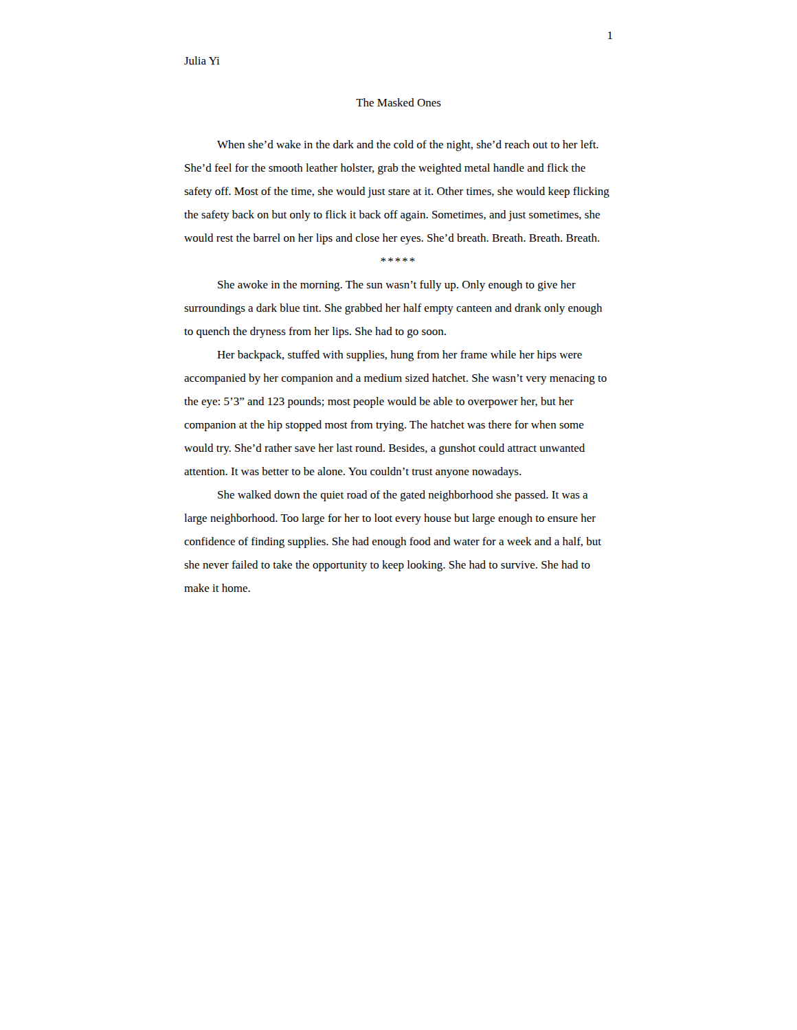1
Julia Yi
The Masked Ones
When she’d wake in the dark and the cold of the night, she’d reach out to her left. She’d feel for the smooth leather holster, grab the weighted metal handle and flick the safety off. Most of the time, she would just stare at it. Other times, she would keep flicking the safety back on but only to flick it back off again. Sometimes, and just sometimes, she would rest the barrel on her lips and close her eyes. She’d breath. Breath. Breath. Breath.
*****
She awoke in the morning. The sun wasn’t fully up. Only enough to give her surroundings a dark blue tint. She grabbed her half empty canteen and drank only enough to quench the dryness from her lips. She had to go soon.
Her backpack, stuffed with supplies, hung from her frame while her hips were accompanied by her companion and a medium sized hatchet. She wasn’t very menacing to the eye: 5’3” and 123 pounds; most people would be able to overpower her, but her companion at the hip stopped most from trying. The hatchet was there for when some would try. She’d rather save her last round. Besides, a gunshot could attract unwanted attention. It was better to be alone. You couldn’t trust anyone nowadays.
She walked down the quiet road of the gated neighborhood she passed. It was a large neighborhood. Too large for her to loot every house but large enough to ensure her confidence of finding supplies. She had enough food and water for a week and a half, but she never failed to take the opportunity to keep looking. She had to survive. She had to make it home.